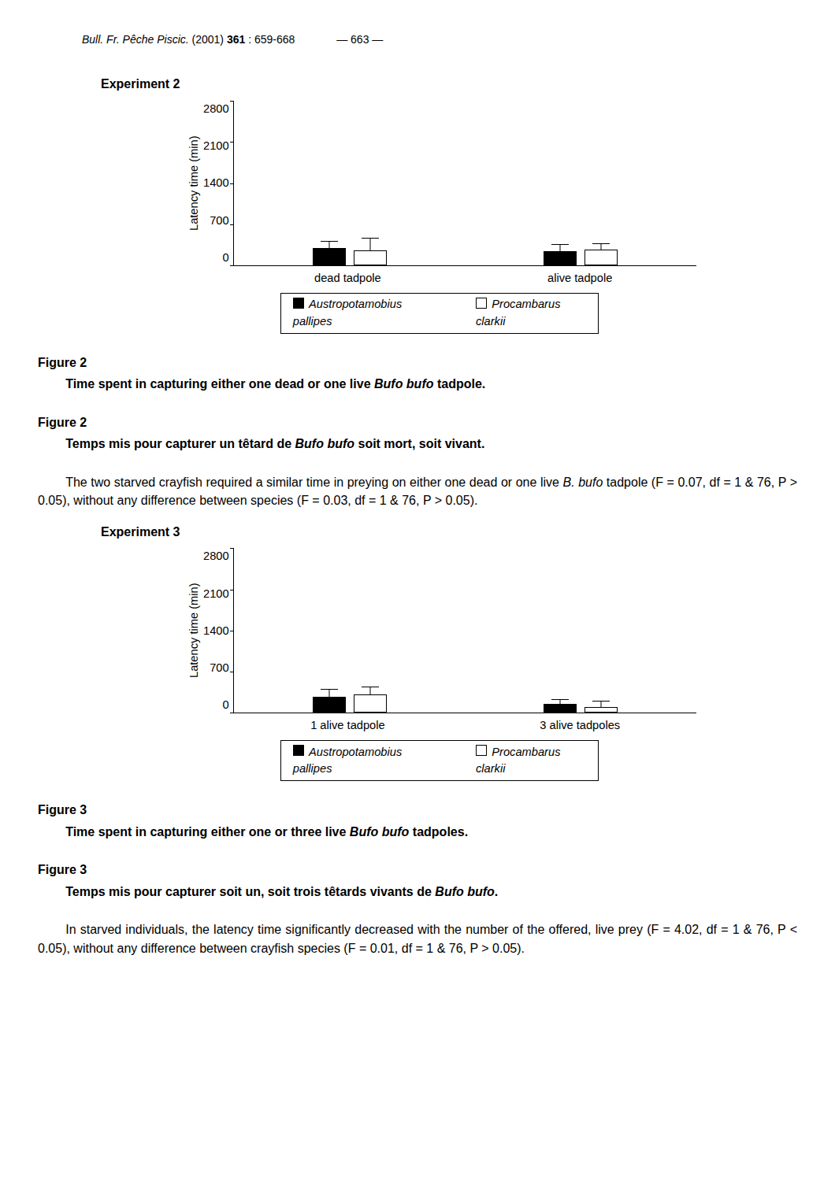Bull. Fr. Pêche Piscic. (2001) 361 : 659-668 — 663 —
Experiment 2
Latency time (min)
2800
2100
1400
700
0
dead tadpole
alive tadpole
Austropotamobius pallipes
Procambarus clarkii
Figure 2
Time spent in capturing either one dead or one live Bufo bufo tadpole.
Figure 2
Temps mis pour capturer un têtard de Bufo bufo soit mort, soit vivant.
The two starved crayfish required a similar time in preying on either one dead or one live B. bufo tadpole (F = 0.07, df = 1 & 76, P > 0.05), without any difference between species (F = 0.03, df = 1 & 76, P > 0.05).
Experiment 3
Latency time (min)
2800
2100
1400
700
0
1 alive tadpole
3 alive tadpoles
Austropotamobius pallipes
Procambarus clarkii
Figure 3
Time spent in capturing either one or three live Bufo bufo tadpoles.
Figure 3
Temps mis pour capturer soit un, soit trois têtards vivants de Bufo bufo.
In starved individuals, the latency time significantly decreased with the number of the offered, live prey (F = 4.02, df = 1 & 76, P < 0.05), without any difference between crayfish species (F = 0.01, df = 1 & 76, P > 0.05).